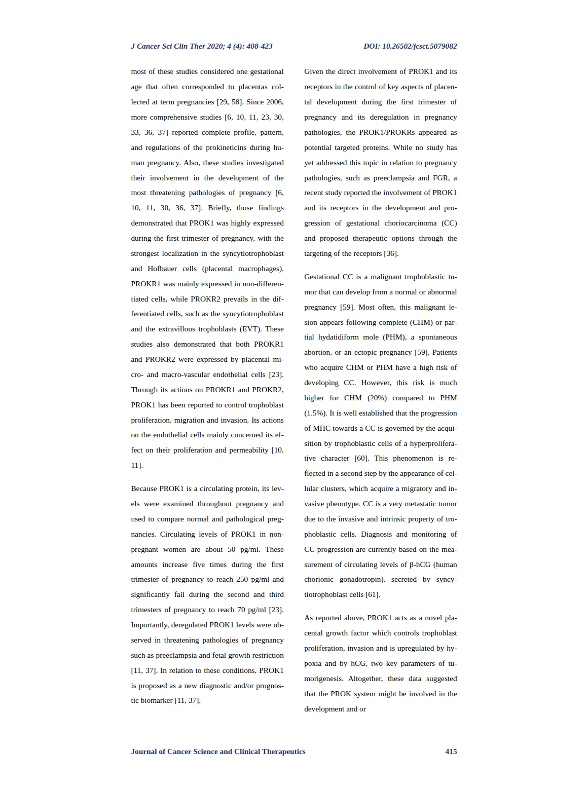J Cancer Sci Clin Ther 2020; 4 (4): 408-423
DOI: 10.26502/jcsct.5079082
most of these studies considered one gestational age that often corresponded to placentas collected at term pregnancies [29, 58]. Since 2006, more comprehensive studies [6, 10, 11, 23, 30, 33, 36, 37] reported complete profile, pattern, and regulations of the prokineticins during human pregnancy. Also, these studies investigated their involvement in the development of the most threatening pathologies of pregnancy [6, 10, 11, 30, 36, 37]. Briefly, those findings demonstrated that PROK1 was highly expressed during the first trimester of pregnancy, with the strongest localization in the syncytiotrophoblast and Hofbauer cells (placental macrophages). PROKR1 was mainly expressed in non-differentiated cells, while PROKR2 prevails in the differentiated cells, such as the syncytiotrophoblast and the extravillous trophoblasts (EVT). These studies also demonstrated that both PROKR1 and PROKR2 were expressed by placental micro- and macro-vascular endothelial cells [23]. Through its actions on PROKR1 and PROKR2, PROK1 has been reported to control trophoblast proliferation, migration and invasion. Its actions on the endothelial cells mainly concerned its effect on their proliferation and permeability [10, 11].
Because PROK1 is a circulating protein, its levels were examined throughout pregnancy and used to compare normal and pathological pregnancies. Circulating levels of PROK1 in non-pregnant women are about 50 pg/ml. These amounts increase five times during the first trimester of pregnancy to reach 250 pg/ml and significantly fall during the second and third trimesters of pregnancy to reach 70 pg/ml [23]. Importantly, deregulated PROK1 levels were observed in threatening pathologies of pregnancy such as preeclampsia and fetal growth restriction [11, 37]. In relation to these conditions, PROK1 is proposed as a new diagnostic and/or prognostic biomarker [11, 37].
Given the direct involvement of PROK1 and its receptors in the control of key aspects of placental development during the first trimester of pregnancy and its deregulation in pregnancy pathologies, the PROK1/PROKRs appeared as potential targeted proteins. While no study has yet addressed this topic in relation to pregnancy pathologies, such as preeclampsia and FGR, a recent study reported the involvement of PROK1 and its receptors in the development and progression of gestational choriocarcinoma (CC) and proposed therapeutic options through the targeting of the receptors [36].
Gestational CC is a malignant trophoblastic tumor that can develop from a normal or abnormal pregnancy [59]. Most often, this malignant lesion appears following complete (CHM) or partial hydatidiform mole (PHM), a spontaneous abortion, or an ectopic pregnancy [59]. Patients who acquire CHM or PHM have a high risk of developing CC. However, this risk is much higher for CHM (20%) compared to PHM (1.5%). It is well established that the progression of MHC towards a CC is governed by the acquisition by trophoblastic cells of a hyperproliferative character [60]. This phenomenon is reflected in a second step by the appearance of cellular clusters, which acquire a migratory and invasive phenotype. CC is a very metastatic tumor due to the invasive and intrinsic property of trophoblastic cells. Diagnosis and monitoring of CC progression are currently based on the measurement of circulating levels of β-hCG (human chorionic gonadotropin), secreted by syncytiotrophoblast cells [61].
As reported above, PROK1 acts as a novel placental growth factor which controls trophoblast proliferation, invasion and is upregulated by hypoxia and by hCG, two key parameters of tumorigenesis. Altogether, these data suggested that the PROK system might be involved in the development and or
Journal of Cancer Science and Clinical Therapeutics
415